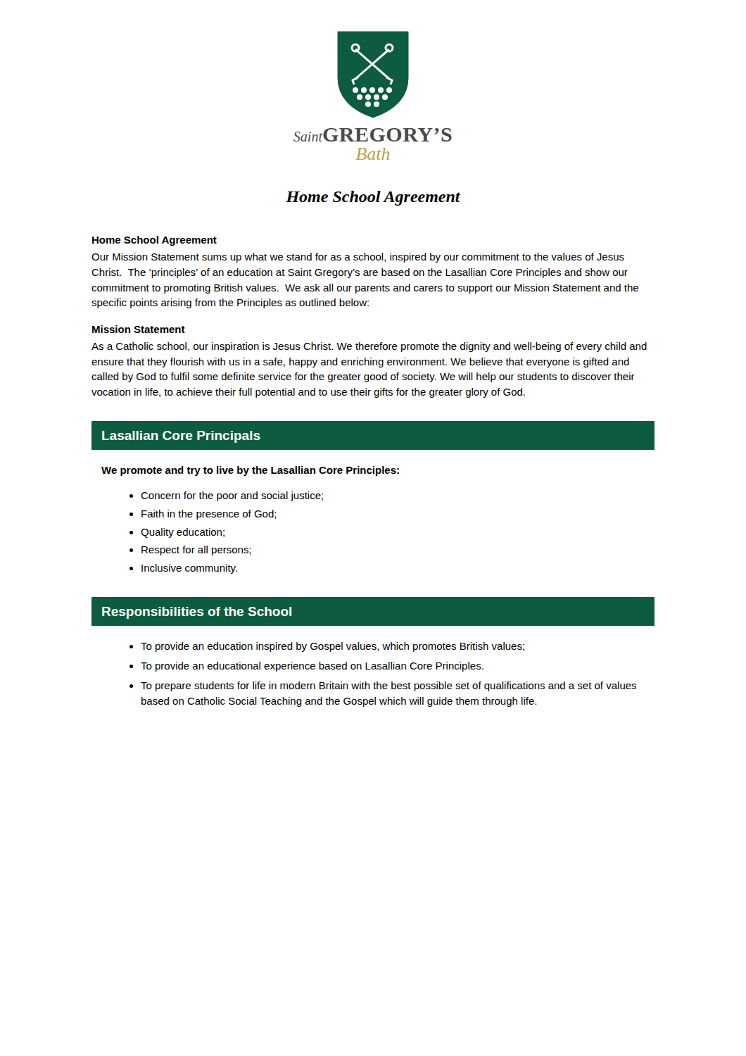Saint GREGORY’S Bath
Home School Agreement
Home School Agreement
Our Mission Statement sums up what we stand for as a school, inspired by our commitment to the values of Jesus Christ. The ‘principles’ of an education at Saint Gregory’s are based on the Lasallian Core Principles and show our commitment to promoting British values. We ask all our parents and carers to support our Mission Statement and the specific points arising from the Principles as outlined below:
Mission Statement
As a Catholic school, our inspiration is Jesus Christ. We therefore promote the dignity and well-being of every child and ensure that they flourish with us in a safe, happy and enriching environment. We believe that everyone is gifted and called by God to fulfil some definite service for the greater good of society. We will help our students to discover their vocation in life, to achieve their full potential and to use their gifts for the greater glory of God.
Lasallian Core Principals
We promote and try to live by the Lasallian Core Principles:
Concern for the poor and social justice;
Faith in the presence of God;
Quality education;
Respect for all persons;
Inclusive community.
Responsibilities of the School
To provide an education inspired by Gospel values, which promotes British values;
To provide an educational experience based on Lasallian Core Principles.
To prepare students for life in modern Britain with the best possible set of qualifications and a set of values based on Catholic Social Teaching and the Gospel which will guide them through life.